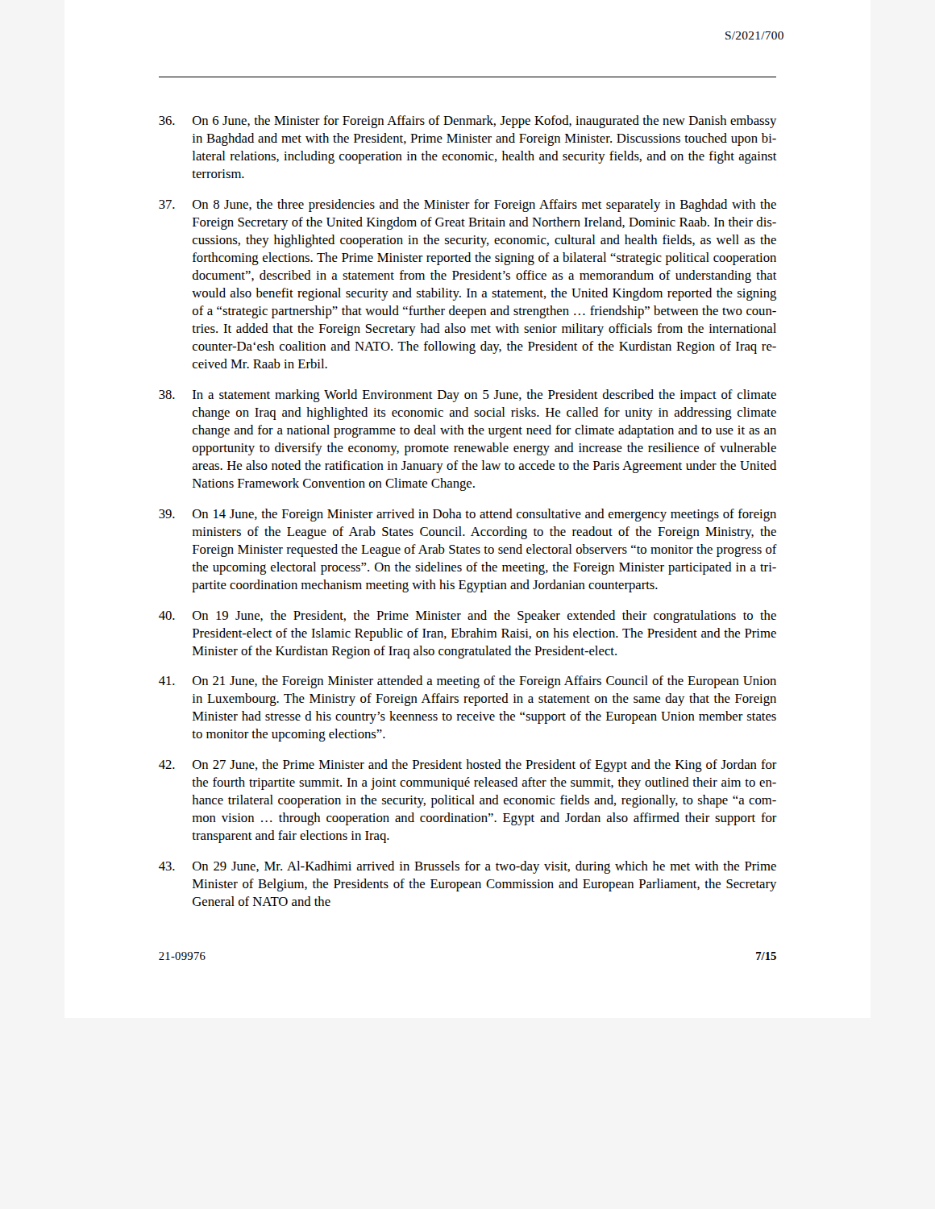S/2021/700
36.
On 6 June, the Minister for Foreign Affairs of Denmark, Jeppe Kofod, inaugurated the new Danish embassy in Baghdad and met with the President, Prime Minister and Foreign Minister. Discussions touched upon bilateral relations, including cooperation in the economic, health and security fields, and on the fight against terrorism.
37.
On 8 June, the three presidencies and the Minister for Foreign Affairs met separately in Baghdad with the Foreign Secretary of the United Kingdom of Great Britain and Northern Ireland, Dominic Raab. In their discussions, they highlighted cooperation in the security, economic, cultural and health fields, as well as the forthcoming elections. The Prime Minister reported the signing of a bilateral “strategic political cooperation document”, described in a statement from the President’s office as a memorandum of understanding that would also benefit regional security and stability. In a statement, the United Kingdom reported the signing of a “strategic partnership” that would “further deepen and strengthen … friendship” between the two countries. It added that the Foreign Secretary had also met with senior military officials from the international counter-Da‘esh coalition and NATO. The following day, the President of the Kurdistan Region of Iraq received Mr. Raab in Erbil.
38.
In a statement marking World Environment Day on 5 June, the President described the impact of climate change on Iraq and highlighted its economic and social risks. He called for unity in addressing climate change and for a national programme to deal with the urgent need for climate adaptation and to use it as an opportunity to diversify the economy, promote renewable energy and increase the resilience of vulnerable areas. He also noted the ratification in January of the law to accede to the Paris Agreement under the United Nations Framework Convention on Climate Change.
39.
On 14 June, the Foreign Minister arrived in Doha to attend consultative and emergency meetings of foreign ministers of the League of Arab States Council. According to the readout of the Foreign Ministry, the Foreign Minister requested the League of Arab States to send electoral observers “to monitor the progress of the upcoming electoral process”. On the sidelines of the meeting, the Foreign Minister participated in a tripartite coordination mechanism meeting with his Egyptian and Jordanian counterparts.
40.
On 19 June, the President, the Prime Minister and the Speaker extended their congratulations to the President-elect of the Islamic Republic of Iran, Ebrahim Raisi, on his election. The President and the Prime Minister of the Kurdistan Region of Iraq also congratulated the President-elect.
41.
On 21 June, the Foreign Minister attended a meeting of the Foreign Affairs Council of the European Union in Luxembourg. The Ministry of Foreign Affairs reported in a statement on the same day that the Foreign Minister had stresse d his country’s keenness to receive the “support of the European Union member states to monitor the upcoming elections”.
42.
On 27 June, the Prime Minister and the President hosted the President of Egypt and the King of Jordan for the fourth tripartite summit. In a joint communiqué released after the summit, they outlined their aim to enhance trilateral cooperation in the security, political and economic fields and, regionally, to shape “a common vision … through cooperation and coordination”. Egypt and Jordan also affirmed their support for transparent and fair elections in Iraq.
43.
On 29 June, Mr. Al-Kadhimi arrived in Brussels for a two-day visit, during which he met with the Prime Minister of Belgium, the Presidents of the European Commission and European Parliament, the Secretary General of NATO and the
21-09976
7/15